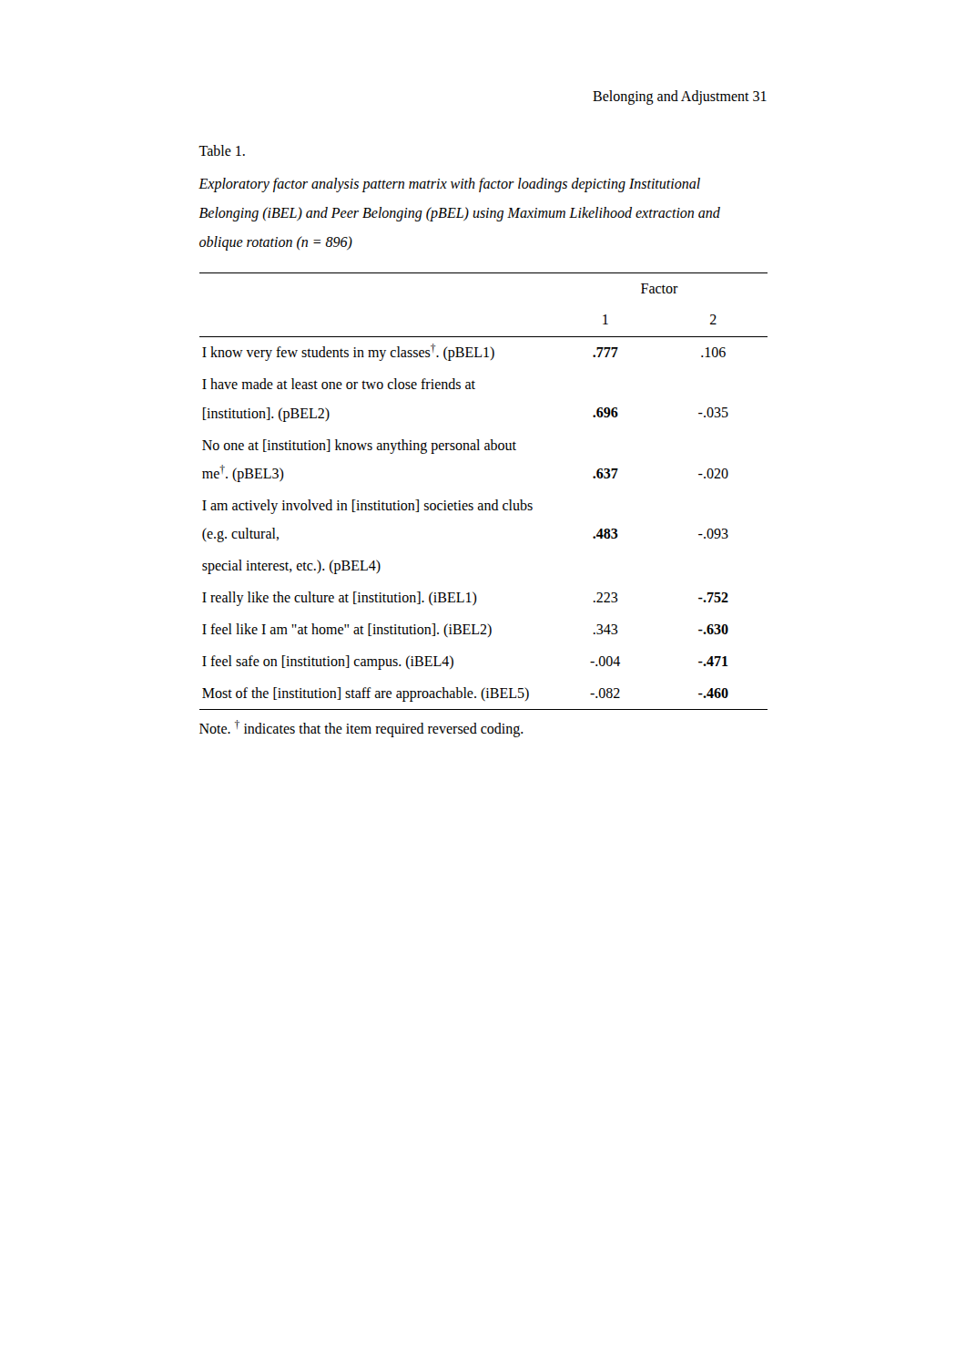Belonging and Adjustment 31
Table 1.
Exploratory factor analysis pattern matrix with factor loadings depicting Institutional Belonging (iBEL) and Peer Belonging (pBEL) using Maximum Likelihood extraction and oblique rotation (n = 896)
| | Factor |
| --- | --- |
| | 1 | 2 |
| I know very few students in my classes † . (pBEL1) | .777 | .106 |
| I have made at least one or two close friends at [institution]. (pBEL2) | .696 | -.035 |
| No one at [institution] knows anything personal about me † . (pBEL3) | .637 | -.020 |
| I am actively involved in [institution] societies and clubs (e.g. cultural, | .483 | -.093 |
| special interest, etc.). (pBEL4) | | |
| I really like the culture at [institution]. (iBEL1) | .223 | -.752 |
| I feel like I am "at home" at [institution]. (iBEL2) | .343 | -.630 |
| I feel safe on [institution] campus. (iBEL4) | -.004 | -.471 |
| Most of the [institution] staff are approachable. (iBEL5) | -.082 | -.460 |
Note. † indicates that the item required reversed coding.